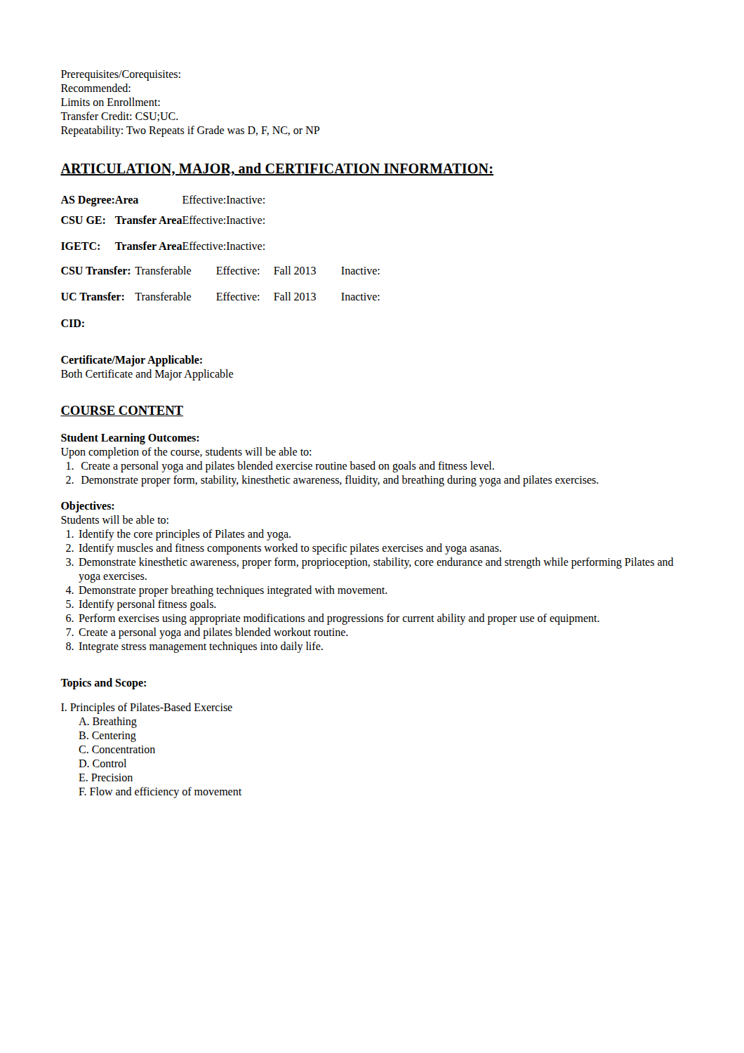Prerequisites/Corequisites:
Recommended:
Limits on Enrollment:
Transfer Credit: CSU;UC.
Repeatability: Two Repeats if Grade was D, F, NC, or NP
ARTICULATION, MAJOR, and CERTIFICATION INFORMATION:
| AS Degree: | Area | Effective: | Inactive: |
| CSU GE: | Transfer Area | Effective: | Inactive: |
| IGETC: | Transfer Area | Effective: | Inactive: |
| CSU Transfer: | Transferable | Effective: | Fall 2013 | Inactive: |
| UC Transfer: | Transferable | Effective: | Fall 2013 | Inactive: |
CID:
Certificate/Major Applicable:
Both Certificate and Major Applicable
COURSE CONTENT
Student Learning Outcomes:
Upon completion of the course, students will be able to:
Create a personal yoga and pilates blended exercise routine based on goals and fitness level.
Demonstrate proper form, stability, kinesthetic awareness, fluidity, and breathing during yoga and pilates exercises.
Objectives:
Students will be able to:
Identify the core principles of Pilates and yoga.
Identify muscles and fitness components worked to specific pilates exercises and yoga asanas.
Demonstrate kinesthetic awareness, proper form, proprioception, stability, core endurance and strength while performing Pilates and yoga exercises.
Demonstrate proper breathing techniques integrated with movement.
Identify personal fitness goals.
Perform exercises using appropriate modifications and progressions for current ability and proper use of equipment.
Create a personal yoga and pilates blended workout routine.
Integrate stress management techniques into daily life.
Topics and Scope:
I. Principles of Pilates-Based Exercise
A. Breathing
B. Centering
C. Concentration
D. Control
E. Precision
F. Flow and efficiency of movement